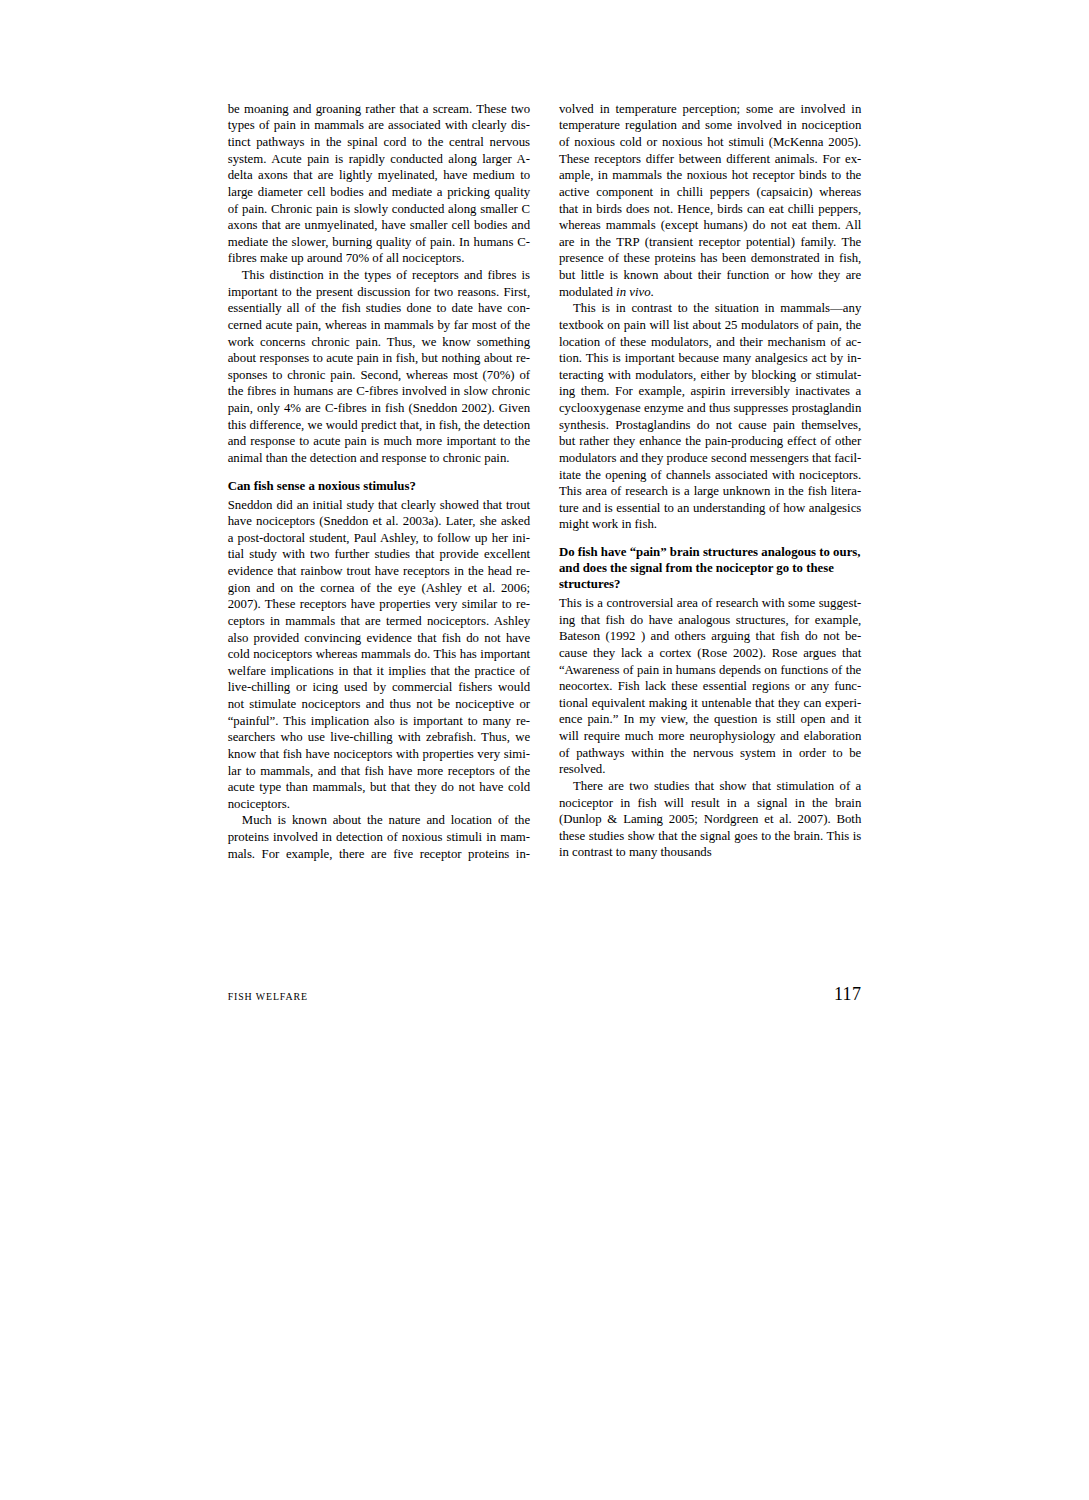be moaning and groaning rather that a scream. These two types of pain in mammals are associated with clearly distinct pathways in the spinal cord to the central nervous system. Acute pain is rapidly conducted along larger A-delta axons that are lightly myelinated, have medium to large diameter cell bodies and mediate a pricking quality of pain. Chronic pain is slowly conducted along smaller C axons that are unmyelinated, have smaller cell bodies and mediate the slower, burning quality of pain. In humans C-fibres make up around 70% of all nociceptors.
This distinction in the types of receptors and fibres is important to the present discussion for two reasons. First, essentially all of the fish studies done to date have concerned acute pain, whereas in mammals by far most of the work concerns chronic pain. Thus, we know something about responses to acute pain in fish, but nothing about responses to chronic pain. Second, whereas most (70%) of the fibres in humans are C-fibres involved in slow chronic pain, only 4% are C-fibres in fish (Sneddon 2002). Given this difference, we would predict that, in fish, the detection and response to acute pain is much more important to the animal than the detection and response to chronic pain.
Can fish sense a noxious stimulus?
Sneddon did an initial study that clearly showed that trout have nociceptors (Sneddon et al. 2003a). Later, she asked a post-doctoral student, Paul Ashley, to follow up her initial study with two further studies that provide excellent evidence that rainbow trout have receptors in the head region and on the cornea of the eye (Ashley et al. 2006; 2007). These receptors have properties very similar to receptors in mammals that are termed nociceptors. Ashley also provided convincing evidence that fish do not have cold nociceptors whereas mammals do. This has important welfare implications in that it implies that the practice of live-chilling or icing used by commercial fishers would not stimulate nociceptors and thus not be nociceptive or “painful”. This implication also is important to many researchers who use live-chilling with zebrafish. Thus, we know that fish have nociceptors with properties very similar to mammals, and that fish have more receptors of the acute type than mammals, but that they do not have cold nociceptors.
Much is known about the nature and location of the proteins involved in detection of noxious stimuli in mammals. For example, there are five receptor proteins involved in temperature perception; some are involved in temperature regulation and some involved in nociception of noxious cold or noxious hot stimuli (McKenna 2005). These receptors differ between different animals. For example, in mammals the noxious hot receptor binds to the active component in chilli peppers (capsaicin) whereas that in birds does not. Hence, birds can eat chilli peppers, whereas mammals (except humans) do not eat them. All are in the TRP (transient receptor potential) family. The presence of these proteins has been demonstrated in fish, but little is known about their function or how they are modulated in vivo.
This is in contrast to the situation in mammals—any textbook on pain will list about 25 modulators of pain, the location of these modulators, and their mechanism of action. This is important because many analgesics act by interacting with modulators, either by blocking or stimulating them. For example, aspirin irreversibly inactivates a cyclooxygenase enzyme and thus suppresses prostaglandin synthesis. Prostaglandins do not cause pain themselves, but rather they enhance the pain-producing effect of other modulators and they produce second messengers that facilitate the opening of channels associated with nociceptors. This area of research is a large unknown in the fish literature and is essential to an understanding of how analgesics might work in fish.
Do fish have “pain” brain structures analogous to ours, and does the signal from the nociceptor go to these structures?
This is a controversial area of research with some suggesting that fish do have analogous structures, for example, Bateson (1992 ) and others arguing that fish do not because they lack a cortex (Rose 2002). Rose argues that “Awareness of pain in humans depends on functions of the neocortex. Fish lack these essential regions or any functional equivalent making it untenable that they can experience pain.” In my view, the question is still open and it will require much more neurophysiology and elaboration of pathways within the nervous system in order to be resolved.
There are two studies that show that stimulation of a nociceptor in fish will result in a signal in the brain (Dunlop & Laming 2005; Nordgreen et al. 2007). Both these studies show that the signal goes to the brain. This is in contrast to many thousands
fish welfare 117